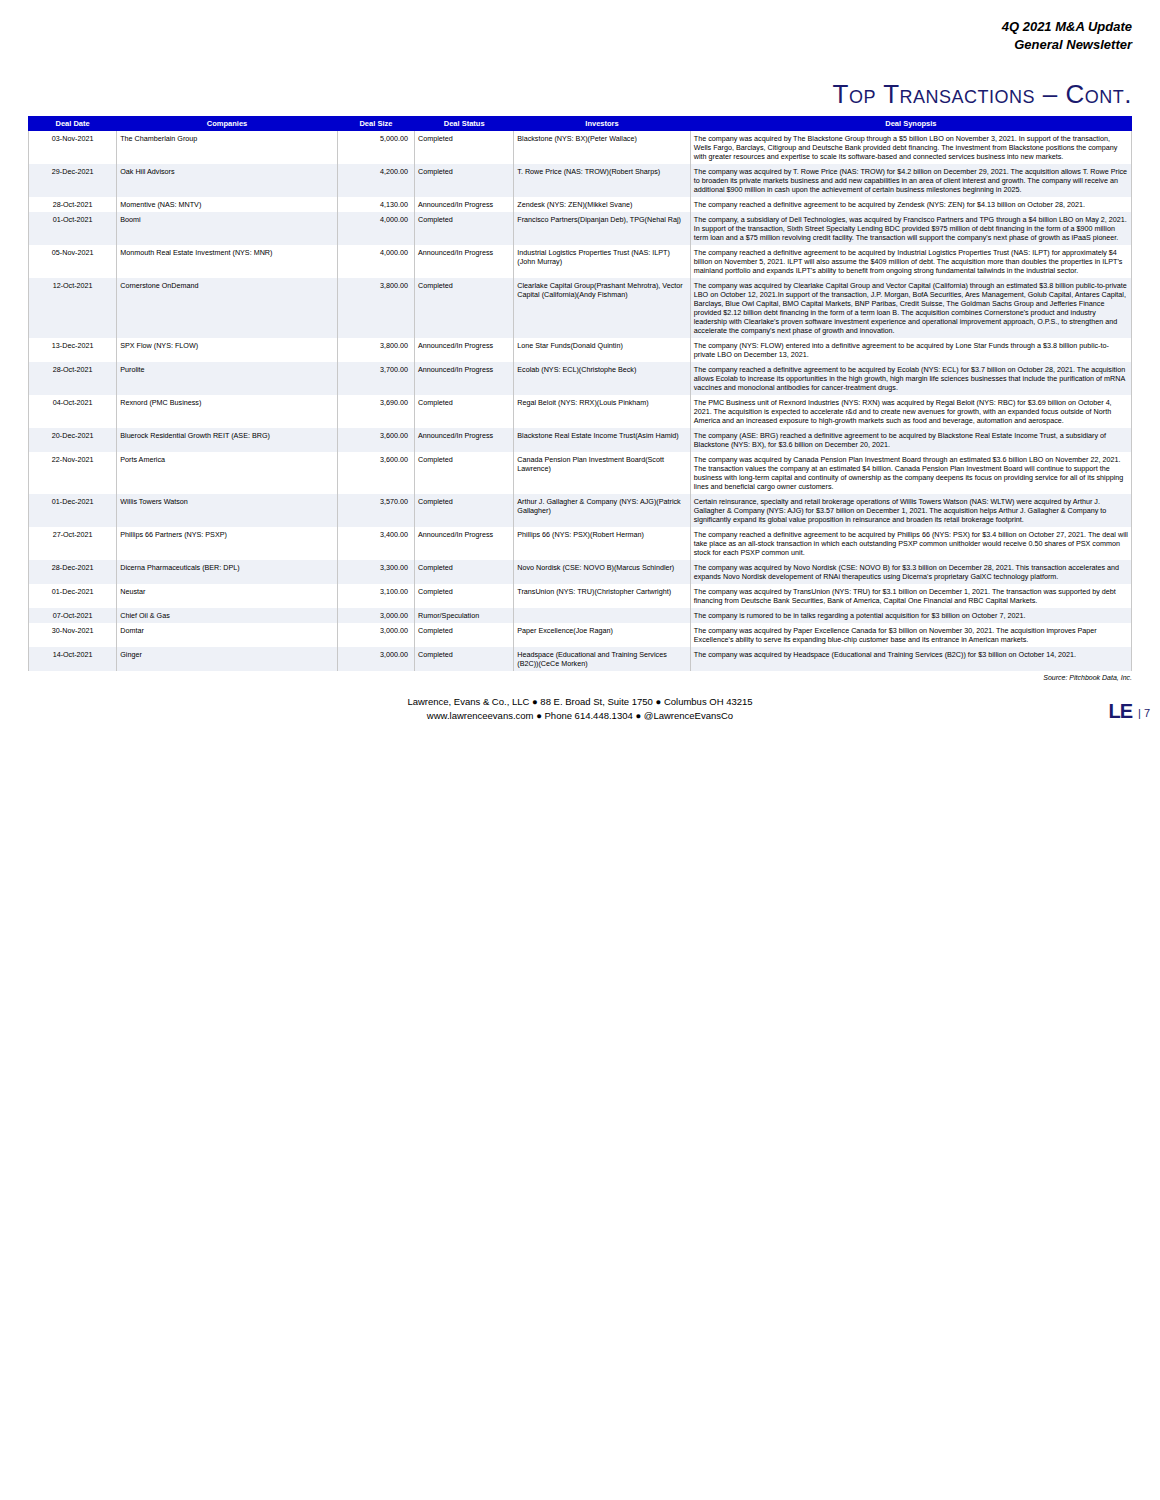4Q 2021 M&A Update
General Newsletter
Top Transactions – Cont.
| Deal Date | Companies | Deal Size | Deal Status | Investors | Deal Synopsis |
| --- | --- | --- | --- | --- | --- |
| 03-Nov-2021 | The Chamberlain Group | 5,000.00 | Completed | Blackstone (NYS: BX)(Peter Wallace) | The company was acquired by The Blackstone Group through a $5 billion LBO on November 3, 2021. In support of the transaction, Wells Fargo, Barclays, Citigroup and Deutsche Bank provided debt financing. The investment from Blackstone positions the company with greater resources and expertise to scale its software-based and connected services business into new markets. |
| 29-Dec-2021 | Oak Hill Advisors | 4,200.00 | Completed | T. Rowe Price (NAS: TROW)(Robert Sharps) | The company was acquired by T. Rowe Price (NAS: TROW) for $4.2 billion on December 29, 2021. The acquisition allows T. Rowe Price to broaden its private markets business and add new capabilities in an area of client interest and growth. The company will receive an additional $900 million in cash upon the achievement of certain business milestones beginning in 2025. |
| 28-Oct-2021 | Momentive (NAS: MNTV) | 4,130.00 | Announced/In Progress | Zendesk (NYS: ZEN)(Mikkel Svane) | The company reached a definitive agreement to be acquired by Zendesk (NYS: ZEN) for $4.13 billion on October 28, 2021. |
| 01-Oct-2021 | Boomi | 4,000.00 | Completed | Francisco Partners(Dipanjan Deb), TPG(Nehal Raj) | The company, a subsidiary of Dell Technologies, was acquired by Francisco Partners and TPG through a $4 billion LBO on May 2, 2021. In support of the transaction, Sixth Street Specialty Lending BDC provided $975 million of debt financing in the form of a $900 million term loan and a $75 million revolving credit facility. The transaction will support the company's next phase of growth as iPaaS pioneer. |
| 05-Nov-2021 | Monmouth Real Estate Investment (NYS: MNR) | 4,000.00 | Announced/In Progress | Industrial Logistics Properties Trust (NAS: ILPT)(John Murray) | The company reached a definitive agreement to be acquired by Industrial Logistics Properties Trust (NAS: ILPT) for approximately $4 billion on November 5, 2021. ILPT will also assume the $409 million of debt. The acquisition more than doubles the properties in ILPT's mainland portfolio and expands ILPT's ability to benefit from ongoing strong fundamental tailwinds in the industrial sector. |
| 12-Oct-2021 | Cornerstone OnDemand | 3,800.00 | Completed | Clearlake Capital Group(Prashant Mehrotra), Vector Capital (California)(Andy Fishman) | The company was acquired by Clearlake Capital Group and Vector Capital (California) through an estimated $3.8 billion public-to-private LBO on October 12, 2021.In support of the transaction, J.P. Morgan, BofA Securities, Ares Management, Golub Capital, Antares Capital, Barclays, Blue Owl Capital, BMO Capital Markets, BNP Paribas, Credit Suisse, The Goldman Sachs Group and Jefferies Finance provided $2.12 billion debt financing in the form of a term loan B. The acquisition combines Cornerstone's product and industry leadership with Clearlake's proven software investment experience and operational improvement approach, O.P.S., to strengthen and accelerate the company's next phase of growth and innovation. |
| 13-Dec-2021 | SPX Flow (NYS: FLOW) | 3,800.00 | Announced/In Progress | Lone Star Funds(Donald Quintin) | The company (NYS: FLOW) entered into a definitive agreement to be acquired by Lone Star Funds through a $3.8 billion public-to-private LBO on December 13, 2021. |
| 28-Oct-2021 | Purolite | 3,700.00 | Announced/In Progress | Ecolab (NYS: ECL)(Christophe Beck) | The company reached a definitive agreement to be acquired by Ecolab (NYS: ECL) for $3.7 billion on October 28, 2021. The acquisition allows Ecolab to increase its opportunities in the high growth, high margin life sciences businesses that include the purification of mRNA vaccines and monoclonal antibodies for cancer-treatment drugs. |
| 04-Oct-2021 | Rexnord (PMC Business) | 3,690.00 | Completed | Regal Beloit (NYS: RRX)(Louis Pinkham) | The PMC Business unit of Rexnord Industries (NYS: RXN) was acquired by Regal Beloit (NYS: RBC) for $3.69 billion on October 4, 2021. The acquisition is expected to accelerate r&d and to create new avenues for growth, with an expanded focus outside of North America and an increased exposure to high-growth markets such as food and beverage, automation and aerospace. |
| 20-Dec-2021 | Bluerock Residential Growth REIT (ASE: BRG) | 3,600.00 | Announced/In Progress | Blackstone Real Estate Income Trust(Asim Hamid) | The company (ASE: BRG) reached a definitive agreement to be acquired by Blackstone Real Estate Income Trust, a subsidiary of Blackstone (NYS: BX), for $3.6 billion on December 20, 2021. |
| 22-Nov-2021 | Ports America | 3,600.00 | Completed | Canada Pension Plan Investment Board(Scott Lawrence) | The company was acquired by Canada Pension Plan Investment Board through an estimated $3.6 billion LBO on November 22, 2021. The transaction values the company at an estimated $4 billion. Canada Pension Plan Investment Board will continue to support the business with long-term capital and continuity of ownership as the company deepens its focus on providing service for all of its shipping lines and beneficial cargo owner customers. |
| 01-Dec-2021 | Willis Towers Watson | 3,570.00 | Completed | Arthur J. Gallagher & Company (NYS: AJG)(Patrick Gallagher) | Certain reinsurance, specialty and retail brokerage operations of Willis Towers Watson (NAS: WLTW) were acquired by Arthur J. Gallagher & Company (NYS: AJG) for $3.57 billion on December 1, 2021. The acquisition helps Arthur J. Gallagher & Company to significantly expand its global value proposition in reinsurance and broaden its retail brokerage footprint. |
| 27-Oct-2021 | Phillips 66 Partners (NYS: PSXP) | 3,400.00 | Announced/In Progress | Phillips 66 (NYS: PSX)(Robert Herman) | The company reached a definitive agreement to be acquired by Phillips 66 (NYS: PSX) for $3.4 billion on October 27, 2021. The deal will take place as an all-stock transaction in which each outstanding PSXP common unitholder would receive 0.50 shares of PSX common stock for each PSXP common unit. |
| 28-Dec-2021 | Dicerna Pharmaceuticals (BER: DPL) | 3,300.00 | Completed | Novo Nordisk (CSE: NOVO B)(Marcus Schindler) | The company was acquired by Novo Nordisk (CSE: NOVO B) for $3.3 billion on December 28, 2021. This transaction accelerates and expands Novo Nordisk developement of RNAi therapeutics using Dicerna's proprietary GalXC technology platform. |
| 01-Dec-2021 | Neustar | 3,100.00 | Completed | TransUnion (NYS: TRU)(Christopher Cartwright) | The company was acquired by TransUnion (NYS: TRU) for $3.1 billion on December 1, 2021. The transaction was supported by debt financing from Deutsche Bank Securities, Bank of America, Capital One Financial and RBC Capital Markets. |
| 07-Oct-2021 | Chief Oil & Gas | 3,000.00 | Rumor/Speculation | | The company is rumored to be in talks regarding a potential acquisition for $3 billion on October 7, 2021. |
| 30-Nov-2021 | Domtar | 3,000.00 | Completed | Paper Excellence(Joe Ragan) | The company was acquired by Paper Excellence Canada for $3 billion on November 30, 2021. The acquisition improves Paper Excellence's ability to serve its expanding blue-chip customer base and its entrance in American markets. |
| 14-Oct-2021 | Ginger | 3,000.00 | Completed | Headspace (Educational and Training Services (B2C))(CeCe Morken) | The company was acquired by Headspace (Educational and Training Services (B2C)) for $3 billion on October 14, 2021. |
Source: Pitchbook Data, Inc.
Lawrence, Evans & Co., LLC ● 88 E. Broad St, Suite 1750 ● Columbus OH 43215
www.lawrenceevans.com ● Phone 614.448.1304 ● @LawrenceEvansCo LE | 7